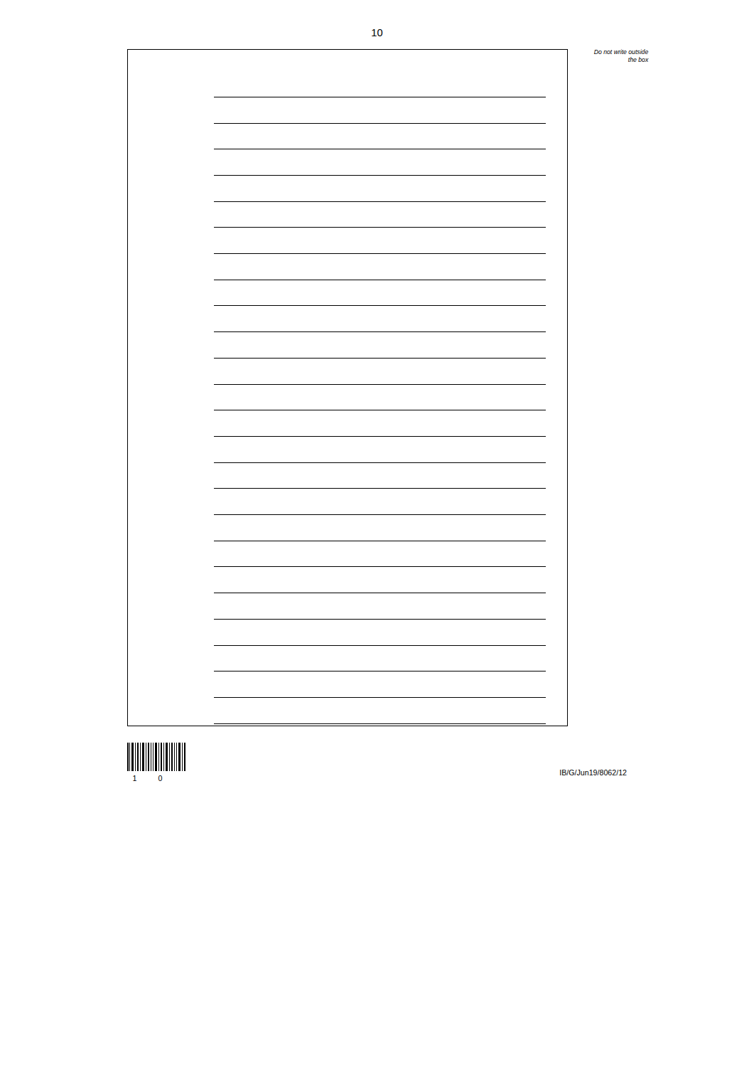10
Do not write outside the box
1 0
IB/G/Jun19/8062/12